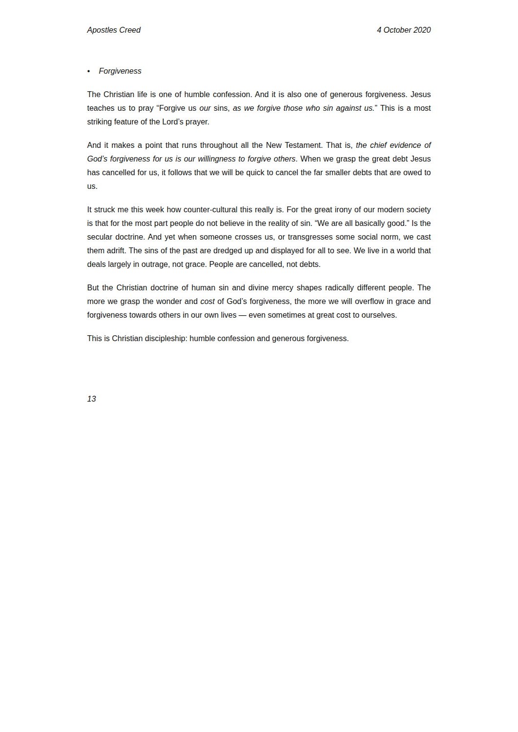Apostles Creed 4 October 2020
Forgiveness
The Christian life is one of humble confession. And it is also one of generous forgiveness. Jesus teaches us to pray “Forgive us our sins, as we forgive those who sin against us.” This is a most striking feature of the Lord’s prayer.
And it makes a point that runs throughout all the New Testament. That is, the chief evidence of God’s forgiveness for us is our willingness to forgive others. When we grasp the great debt Jesus has cancelled for us, it follows that we will be quick to cancel the far smaller debts that are owed to us.
It struck me this week how counter-cultural this really is. For the great irony of our modern society is that for the most part people do not believe in the reality of sin. “We are all basically good.” Is the secular doctrine. And yet when someone crosses us, or transgresses some social norm, we cast them adrift. The sins of the past are dredged up and displayed for all to see. We live in a world that deals largely in outrage, not grace. People are cancelled, not debts.
But the Christian doctrine of human sin and divine mercy shapes radically different people. The more we grasp the wonder and cost of God’s forgiveness, the more we will overflow in grace and forgiveness towards others in our own lives — even sometimes at great cost to ourselves.
This is Christian discipleship: humble confession and generous forgiveness.
13